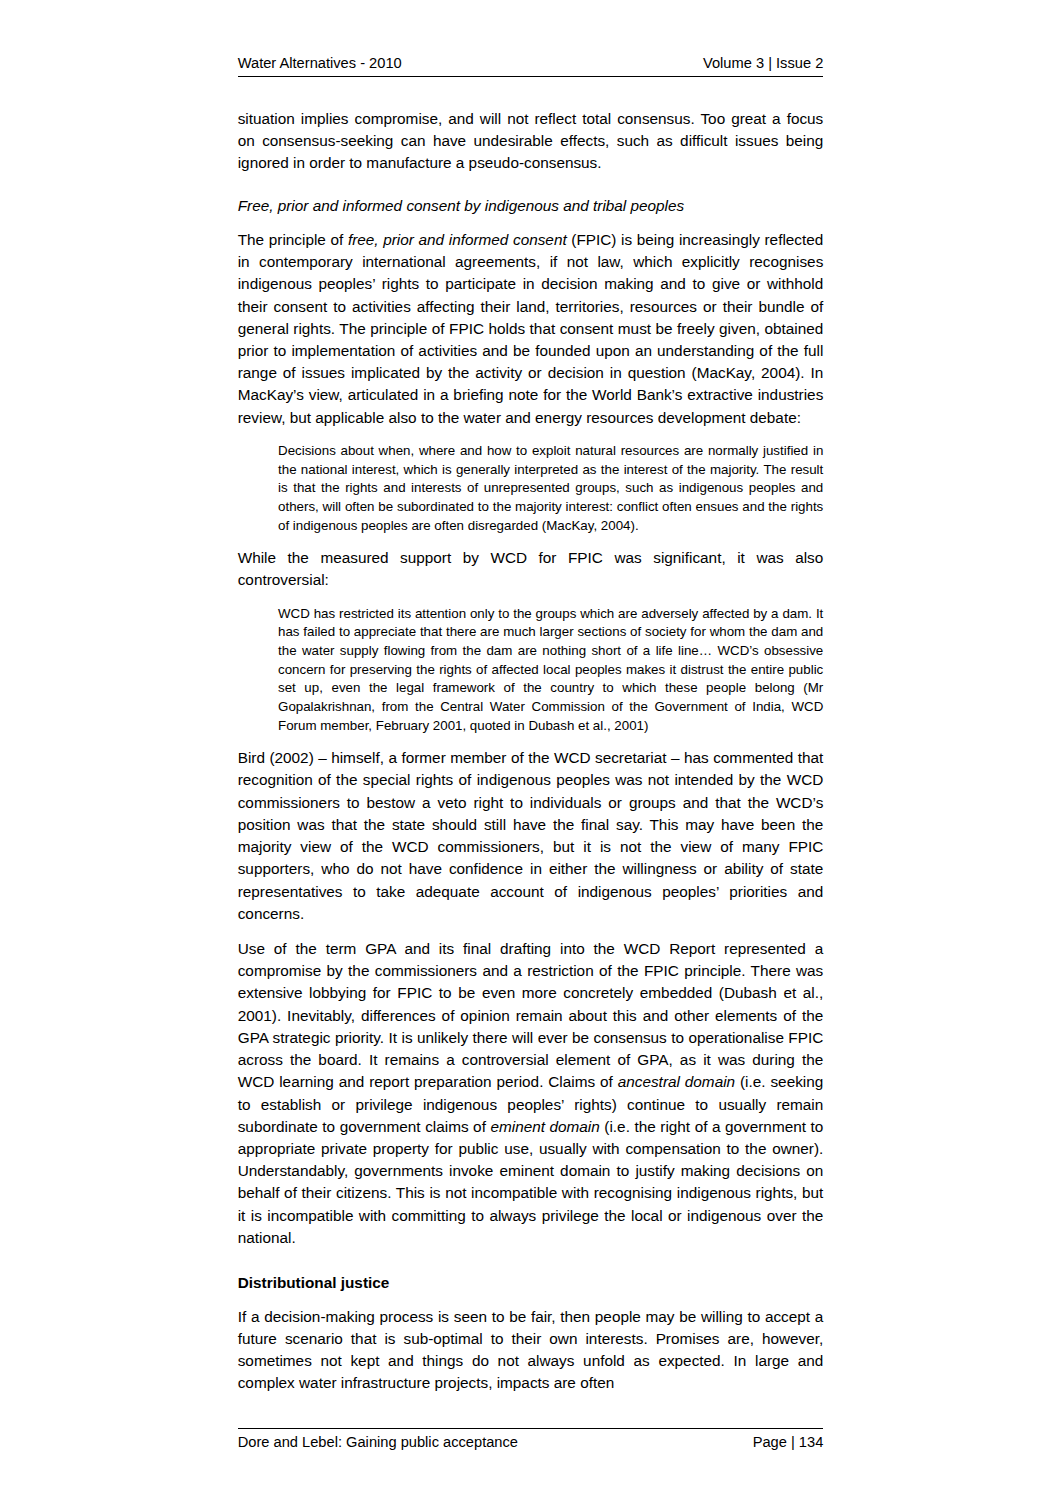Water Alternatives - 2010
Volume 3 | Issue 2
situation implies compromise, and will not reflect total consensus. Too great a focus on consensus-seeking can have undesirable effects, such as difficult issues being ignored in order to manufacture a pseudo-consensus.
Free, prior and informed consent by indigenous and tribal peoples
The principle of free, prior and informed consent (FPIC) is being increasingly reflected in contemporary international agreements, if not law, which explicitly recognises indigenous peoples’ rights to participate in decision making and to give or withhold their consent to activities affecting their land, territories, resources or their bundle of general rights. The principle of FPIC holds that consent must be freely given, obtained prior to implementation of activities and be founded upon an understanding of the full range of issues implicated by the activity or decision in question (MacKay, 2004). In MacKay’s view, articulated in a briefing note for the World Bank’s extractive industries review, but applicable also to the water and energy resources development debate:
Decisions about when, where and how to exploit natural resources are normally justified in the national interest, which is generally interpreted as the interest of the majority. The result is that the rights and interests of unrepresented groups, such as indigenous peoples and others, will often be subordinated to the majority interest: conflict often ensues and the rights of indigenous peoples are often disregarded (MacKay, 2004).
While the measured support by WCD for FPIC was significant, it was also controversial:
WCD has restricted its attention only to the groups which are adversely affected by a dam. It has failed to appreciate that there are much larger sections of society for whom the dam and the water supply flowing from the dam are nothing short of a life line… WCD’s obsessive concern for preserving the rights of affected local peoples makes it distrust the entire public set up, even the legal framework of the country to which these people belong (Mr Gopalakrishnan, from the Central Water Commission of the Government of India, WCD Forum member, February 2001, quoted in Dubash et al., 2001)
Bird (2002) – himself, a former member of the WCD secretariat – has commented that recognition of the special rights of indigenous peoples was not intended by the WCD commissioners to bestow a veto right to individuals or groups and that the WCD’s position was that the state should still have the final say. This may have been the majority view of the WCD commissioners, but it is not the view of many FPIC supporters, who do not have confidence in either the willingness or ability of state representatives to take adequate account of indigenous peoples’ priorities and concerns.
Use of the term GPA and its final drafting into the WCD Report represented a compromise by the commissioners and a restriction of the FPIC principle. There was extensive lobbying for FPIC to be even more concretely embedded (Dubash et al., 2001). Inevitably, differences of opinion remain about this and other elements of the GPA strategic priority. It is unlikely there will ever be consensus to operationalise FPIC across the board. It remains a controversial element of GPA, as it was during the WCD learning and report preparation period. Claims of ancestral domain (i.e. seeking to establish or privilege indigenous peoples’ rights) continue to usually remain subordinate to government claims of eminent domain (i.e. the right of a government to appropriate private property for public use, usually with compensation to the owner). Understandably, governments invoke eminent domain to justify making decisions on behalf of their citizens. This is not incompatible with recognising indigenous rights, but it is incompatible with committing to always privilege the local or indigenous over the national.
Distributional justice
If a decision-making process is seen to be fair, then people may be willing to accept a future scenario that is sub-optimal to their own interests. Promises are, however, sometimes not kept and things do not always unfold as expected. In large and complex water infrastructure projects, impacts are often
Dore and Lebel: Gaining public acceptance
Page | 134